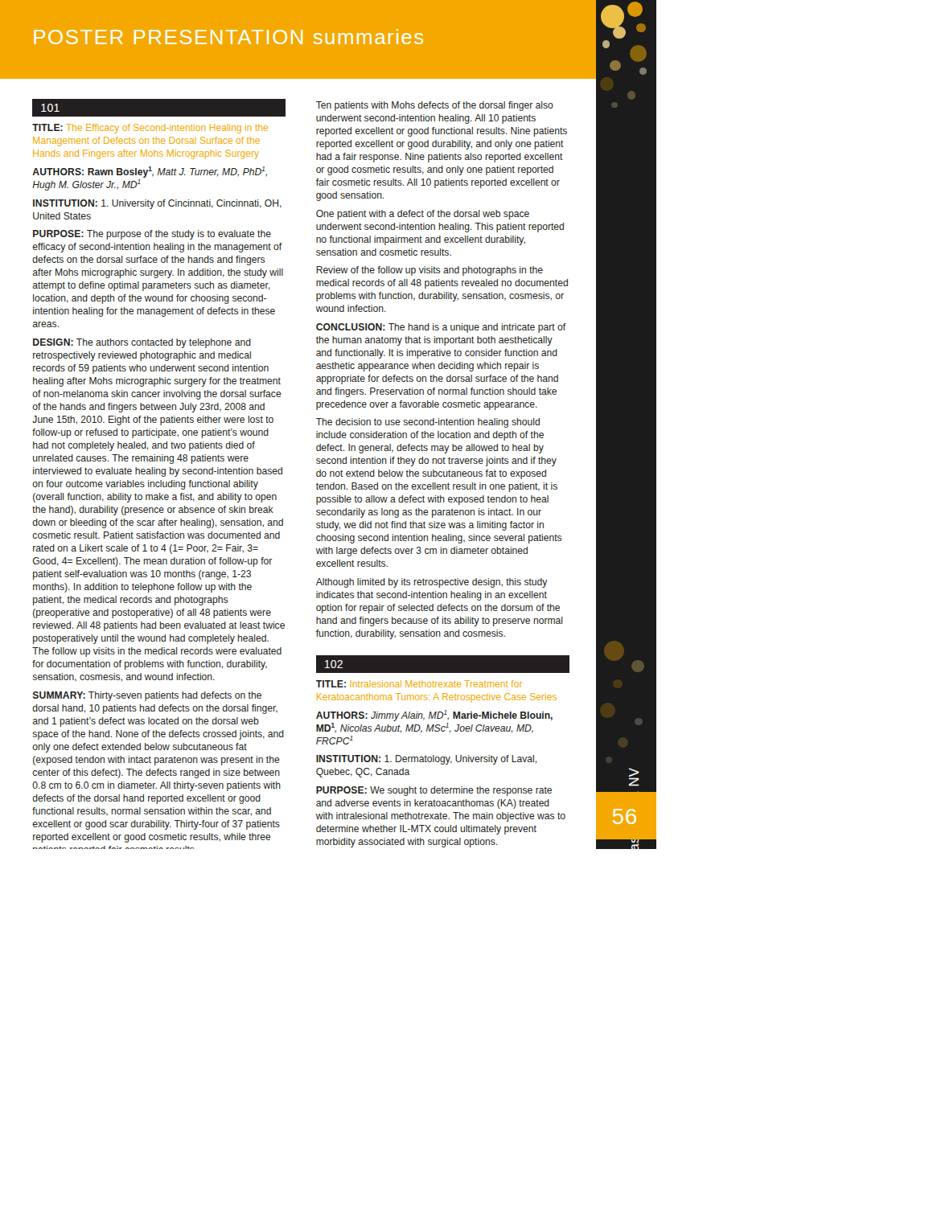Poster Presentation summaries
43rd Annual Meeting • April 28 – May 1, 2011 • Caesars Palace • Las Vegas, NV
56
101
TITLE: The Efficacy of Second-intention Healing in the Management of Defects on the Dorsal Surface of the Hands and Fingers after Mohs Micrographic Surgery
AUTHORS: Rawn Bosley1, Matt J. Turner, MD, PhD1, Hugh M. Gloster Jr., MD1
INSTITUTION: 1. University of Cincinnati, Cincinnati, OH, United States
PURPOSE: The purpose of the study is to evaluate the efficacy of second-intention healing in the management of defects on the dorsal surface of the hands and fingers after Mohs micrographic surgery. In addition, the study will attempt to define optimal parameters such as diameter, location, and depth of the wound for choosing second-intention healing for the management of defects in these areas.
DESIGN: The authors contacted by telephone and retrospectively reviewed photographic and medical records of 59 patients who underwent second intention healing after Mohs micrographic surgery for the treatment of non-melanoma skin cancer involving the dorsal surface of the hands and fingers between July 23rd, 2008 and June 15th, 2010. Eight of the patients either were lost to follow-up or refused to participate, one patient’s wound had not completely healed, and two patients died of unrelated causes. The remaining 48 patients were interviewed to evaluate healing by second-intention based on four outcome variables including functional ability (overall function, ability to make a fist, and ability to open the hand), durability (presence or absence of skin break down or bleeding of the scar after healing), sensation, and cosmetic result. Patient satisfaction was documented and rated on a Likert scale of 1 to 4 (1= Poor, 2= Fair, 3= Good, 4= Excellent). The mean duration of follow-up for patient self-evaluation was 10 months (range, 1-23 months). In addition to telephone follow up with the patient, the medical records and photographs (preoperative and postoperative) of all 48 patients were reviewed. All 48 patients had been evaluated at least twice postoperatively until the wound had completely healed. The follow up visits in the medical records were evaluated for documentation of problems with function, durability, sensation, cosmesis, and wound infection.
SUMMARY: Thirty-seven patients had defects on the dorsal hand, 10 patients had defects on the dorsal finger, and 1 patient’s defect was located on the dorsal web space of the hand. None of the defects crossed joints, and only one defect extended below subcutaneous fat (exposed tendon with intact paratenon was present in the center of this defect). The defects ranged in size between 0.8 cm to 6.0 cm in diameter. All thirty-seven patients with defects of the dorsal hand reported excellent or good functional results, normal sensation within the scar, and excellent or good scar durability. Thirty-four of 37 patients reported excellent or good cosmetic results, while three patients reported fair cosmetic results.
Ten patients with Mohs defects of the dorsal finger also underwent second-intention healing. All 10 patients reported excellent or good functional results. Nine patients reported excellent or good durability, and only one patient had a fair response. Nine patients also reported excellent or good cosmetic results, and only one patient reported fair cosmetic results. All 10 patients reported excellent or good sensation.
One patient with a defect of the dorsal web space underwent second-intention healing. This patient reported no functional impairment and excellent durability, sensation and cosmetic results.
Review of the follow up visits and photographs in the medical records of all 48 patients revealed no documented problems with function, durability, sensation, cosmesis, or wound infection.
CONCLUSION: The hand is a unique and intricate part of the human anatomy that is important both aesthetically and functionally. It is imperative to consider function and aesthetic appearance when deciding which repair is appropriate for defects on the dorsal surface of the hand and fingers. Preservation of normal function should take precedence over a favorable cosmetic appearance.
The decision to use second-intention healing should include consideration of the location and depth of the defect. In general, defects may be allowed to heal by second intention if they do not traverse joints and if they do not extend below the subcutaneous fat to exposed tendon. Based on the excellent result in one patient, it is possible to allow a defect with exposed tendon to heal secondarily as long as the paratenon is intact. In our study, we did not find that size was a limiting factor in choosing second intention healing, since several patients with large defects over 3 cm in diameter obtained excellent results.
Although limited by its retrospective design, this study indicates that second-intention healing in an excellent option for repair of selected defects on the dorsum of the hand and fingers because of its ability to preserve normal function, durability, sensation and cosmesis.
102
TITLE: Intralesional Methotrexate Treatment for Keratoacanthoma Tumors: A Retrospective Case Series
AUTHORS: Jimmy Alain, MD1, Marie-Michele Blouin, MD1, Nicolas Aubut, MD, MSc1, Joel Claveau, MD, FRCPC1
INSTITUTION: 1. Dermatology, University of Laval, Quebec, QC, Canada
PURPOSE: We sought to determine the response rate and adverse events in keratoacanthomas (KA) treated with intralesional methotrexate. The main objective was to determine whether IL-MTX could ultimately prevent morbidity associated with surgical options.
DESIGN: All cases of KA treated with intralesional methotrexate (IL-MTX) at our institutions from 2001 to 2009